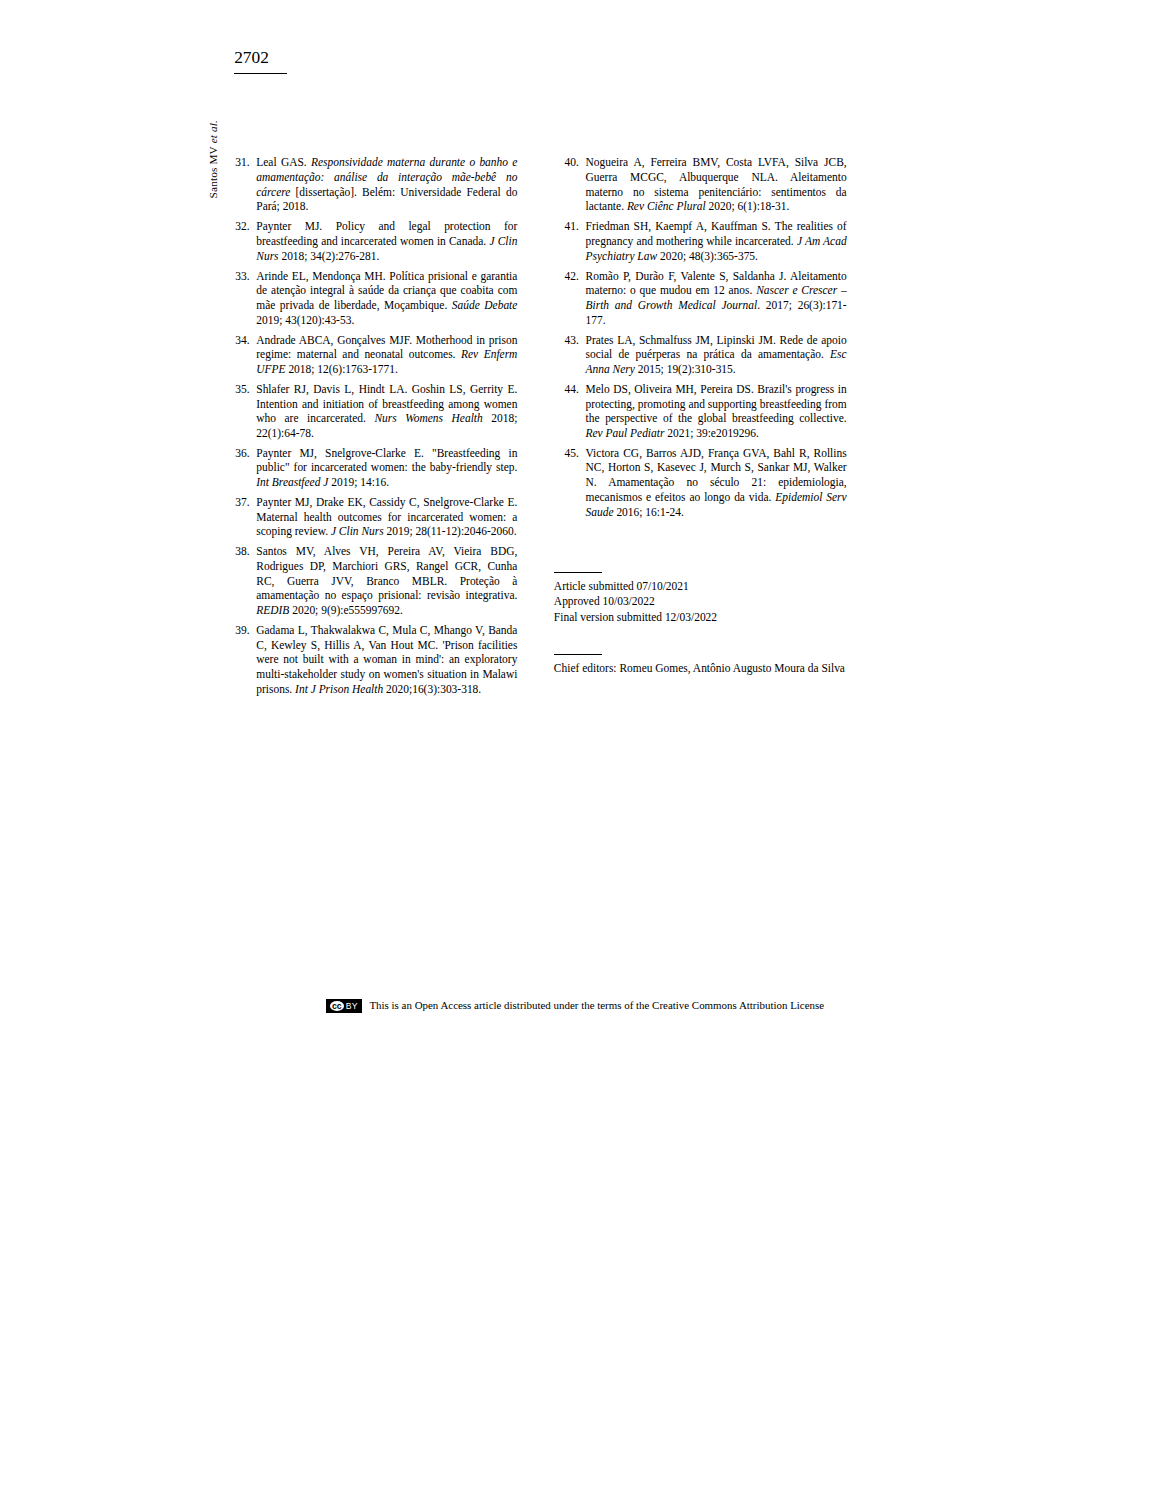2702
Santos MV et al.
31. Leal GAS. Responsividade materna durante o banho e amamentação: análise da interação mãe-bebê no cárcere [dissertação]. Belém: Universidade Federal do Pará; 2018.
32. Paynter MJ. Policy and legal protection for breastfeeding and incarcerated women in Canada. J Clin Nurs 2018; 34(2):276-281.
33. Arinde EL, Mendonça MH. Política prisional e garantia de atenção integral à saúde da criança que coabita com mãe privada de liberdade, Moçambique. Saúde Debate 2019; 43(120):43-53.
34. Andrade ABCA, Gonçalves MJF. Motherhood in prison regime: maternal and neonatal outcomes. Rev Enferm UFPE 2018; 12(6):1763-1771.
35. Shlafer RJ, Davis L, Hindt LA. Goshin LS, Gerrity E. Intention and initiation of breastfeeding among women who are incarcerated. Nurs Womens Health 2018; 22(1):64-78.
36. Paynter MJ, Snelgrove-Clarke E. "Breastfeeding in public" for incarcerated women: the baby-friendly step. Int Breastfeed J 2019; 14:16.
37. Paynter MJ, Drake EK, Cassidy C, Snelgrove-Clarke E. Maternal health outcomes for incarcerated women: a scoping review. J Clin Nurs 2019; 28(11-12):2046-2060.
38. Santos MV, Alves VH, Pereira AV, Vieira BDG, Rodrigues DP, Marchiori GRS, Rangel GCR, Cunha RC, Guerra JVV, Branco MBLR. Proteção à amamentação no espaço prisional: revisão integrativa. REDIB 2020; 9(9):e555997692.
39. Gadama L, Thakwalakwa C, Mula C, Mhango V, Banda C, Kewley S, Hillis A, Van Hout MC. 'Prison facilities were not built with a woman in mind': an exploratory multi-stakeholder study on women's situation in Malawi prisons. Int J Prison Health 2020;16(3):303-318.
40. Nogueira A, Ferreira BMV, Costa LVFA, Silva JCB, Guerra MCGC, Albuquerque NLA. Aleitamento materno no sistema penitenciário: sentimentos da lactante. Rev Ciênc Plural 2020; 6(1):18-31.
41. Friedman SH, Kaempf A, Kauffman S. The realities of pregnancy and mothering while incarcerated. J Am Acad Psychiatry Law 2020; 48(3):365-375.
42. Romão P, Durão F, Valente S, Saldanha J. Aleitamento materno: o que mudou em 12 anos. Nascer e Crescer – Birth and Growth Medical Journal. 2017; 26(3):171-177.
43. Prates LA, Schmalfuss JM, Lipinski JM. Rede de apoio social de puérperas na prática da amamentação. Esc Anna Nery 2015; 19(2):310-315.
44. Melo DS, Oliveira MH, Pereira DS. Brazil's progress in protecting, promoting and supporting breastfeeding from the perspective of the global breastfeeding collective. Rev Paul Pediatr 2021; 39:e2019296.
45. Victora CG, Barros AJD, França GVA, Bahl R, Rollins NC, Horton S, Kasevec J, Murch S, Sankar MJ, Walker N. Amamentação no século 21: epidemiologia, mecanismos e efeitos ao longo da vida. Epidemiol Serv Saude 2016; 16:1-24.
Article submitted 07/10/2021
Approved 10/03/2022
Final version submitted 12/03/2022
Chief editors: Romeu Gomes, Antônio Augusto Moura da Silva
cc BY This is an Open Access article distributed under the terms of the Creative Commons Attribution License